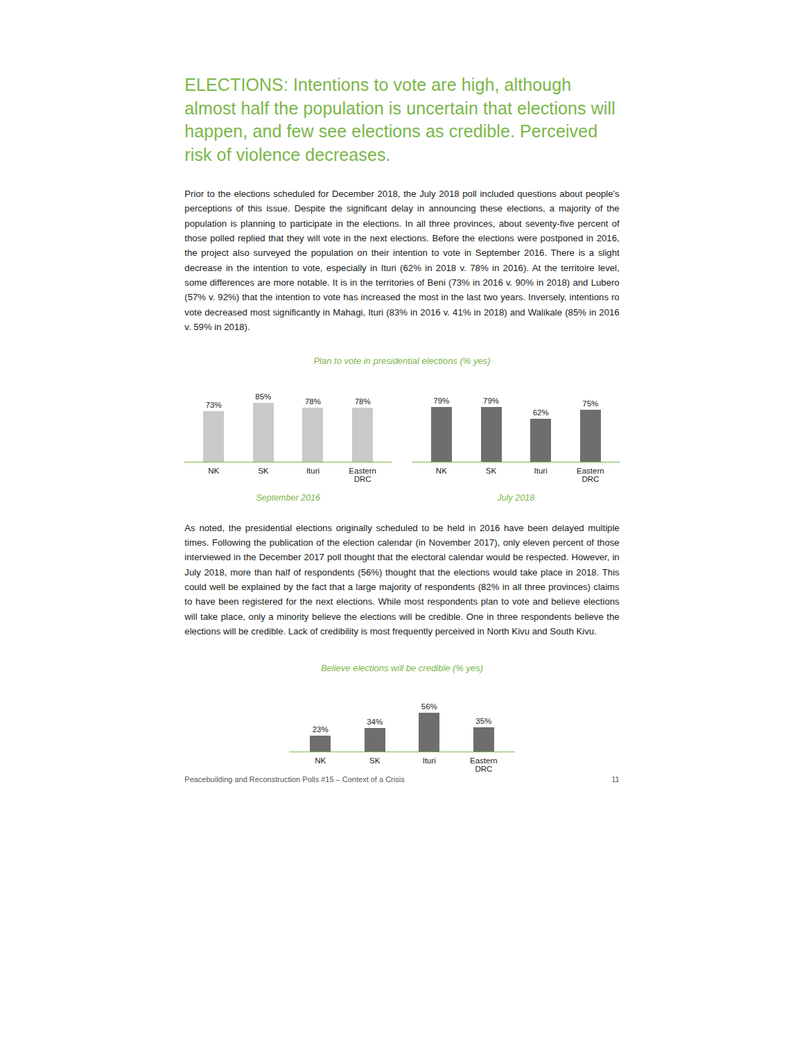ELECTIONS: Intentions to vote are high, although almost half the population is uncertain that elections will happen, and few see elections as credible. Perceived risk of violence decreases.
Prior to the elections scheduled for December 2018, the July 2018 poll included questions about people's perceptions of this issue. Despite the significant delay in announcing these elections, a majority of the population is planning to participate in the elections. In all three provinces, about seventy-five percent of those polled replied that they will vote in the next elections. Before the elections were postponed in 2016, the project also surveyed the population on their intention to vote in September 2016. There is a slight decrease in the intention to vote, especially in Ituri (62% in 2018 v. 78% in 2016). At the territoire level, some differences are more notable. It is in the territories of Beni (73% in 2016 v. 90% in 2018) and Lubero (57% v. 92%) that the intention to vote has increased the most in the last two years. Inversely, intentions ro vote decreased most significantly in Mahagi, Ituri (83% in 2016 v. 41% in 2018) and Walikale (85% in 2016 v. 59% in 2018).
Plan to vote in presidential elections (% yes)
73%
85%
78%
78%
NK SK Ituri Eastern DRC
September 2016
79%
79%
62%
75%
NK SK Ituri Eastern DRC
July 2018
As noted, the presidential elections originally scheduled to be held in 2016 have been delayed multiple times. Following the publication of the election calendar (in November 2017), only eleven percent of those interviewed in the December 2017 poll thought that the electoral calendar would be respected. However, in July 2018, more than half of respondents (56%) thought that the elections would take place in 2018. This could well be explained by the fact that a large majority of respondents (82% in all three provinces) claims to have been registered for the next elections. While most respondents plan to vote and believe elections will take place, only a minority believe the elections will be credible. One in three respondents believe the elections will be credible. Lack of credibility is most frequently perceived in North Kivu and South Kivu.
Believe elections will be credible (% yes)
23%
34%
56%
35%
NK SK Ituri Eastern DRC
Peacebuilding and Reconstruction Polls #15 – Context of a Crisis 11